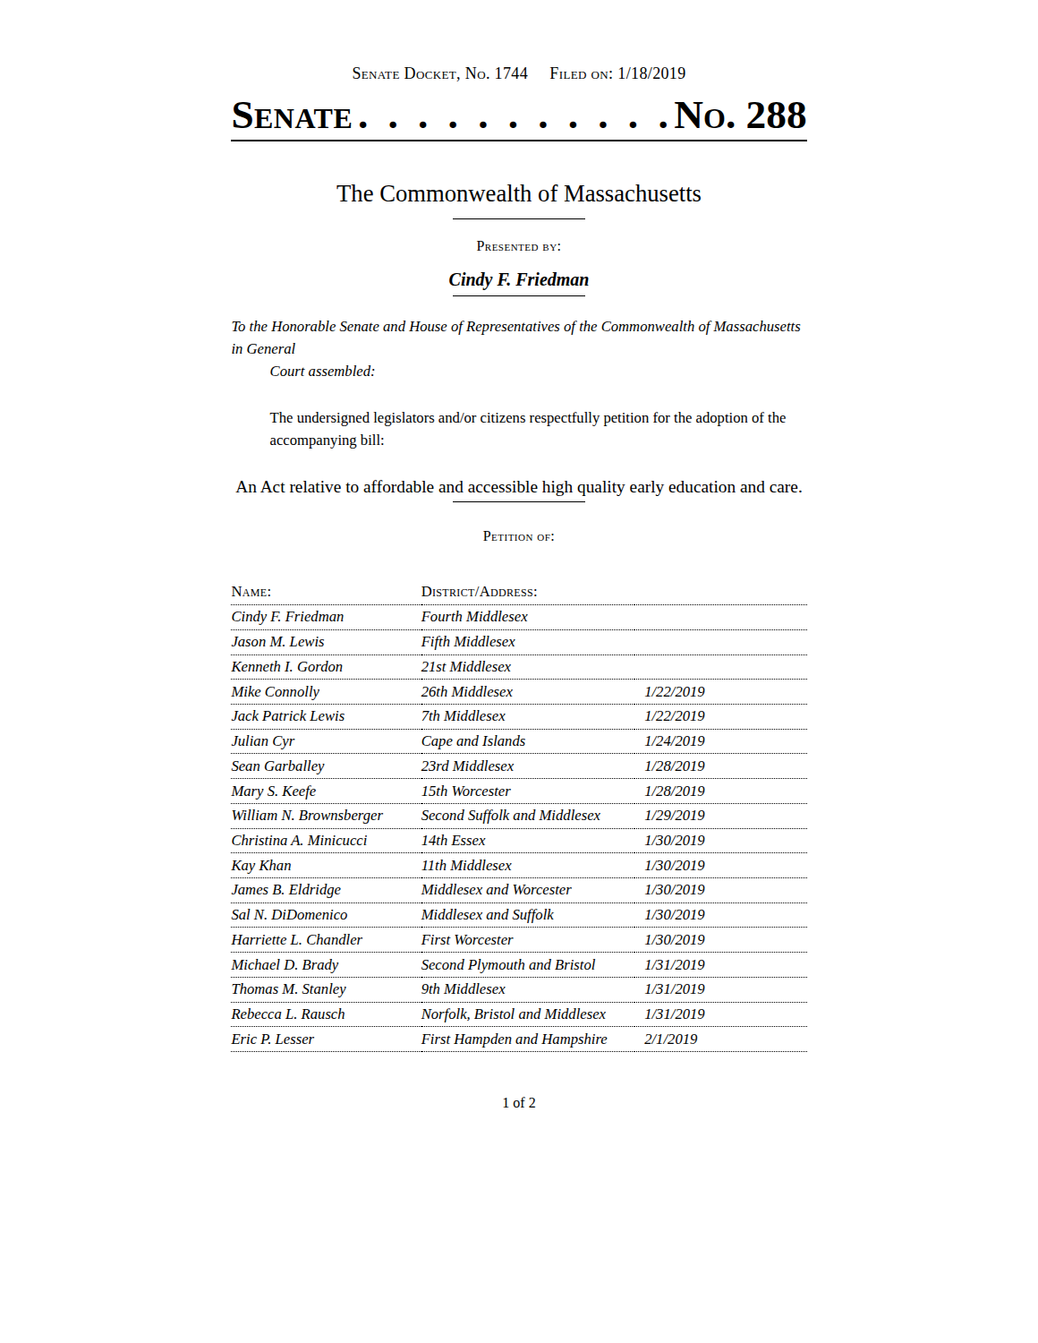Senate Docket, No. 1744 Filed on: 1/18/2019
Senate . . . . . . . . . . . . . . . No. 288
The Commonwealth of Massachusetts
Presented by:
Cindy F. Friedman
To the Honorable Senate and House of Representatives of the Commonwealth of Massachusetts in General Court assembled:
The undersigned legislators and/or citizens respectfully petition for the adoption of the accompanying bill:
An Act relative to affordable and accessible high quality early education and care.
Petition of:
| Name: | District/Address: | |
| --- | --- | --- |
| Cindy F. Friedman | Fourth Middlesex | |
| Jason M. Lewis | Fifth Middlesex | |
| Kenneth I. Gordon | 21st Middlesex | |
| Mike Connolly | 26th Middlesex | 1/22/2019 |
| Jack Patrick Lewis | 7th Middlesex | 1/22/2019 |
| Julian Cyr | Cape and Islands | 1/24/2019 |
| Sean Garballey | 23rd Middlesex | 1/28/2019 |
| Mary S. Keefe | 15th Worcester | 1/28/2019 |
| William N. Brownsberger | Second Suffolk and Middlesex | 1/29/2019 |
| Christina A. Minicucci | 14th Essex | 1/30/2019 |
| Kay Khan | 11th Middlesex | 1/30/2019 |
| James B. Eldridge | Middlesex and Worcester | 1/30/2019 |
| Sal N. DiDomenico | Middlesex and Suffolk | 1/30/2019 |
| Harriette L. Chandler | First Worcester | 1/30/2019 |
| Michael D. Brady | Second Plymouth and Bristol | 1/31/2019 |
| Thomas M. Stanley | 9th Middlesex | 1/31/2019 |
| Rebecca L. Rausch | Norfolk, Bristol and Middlesex | 1/31/2019 |
| Eric P. Lesser | First Hampden and Hampshire | 2/1/2019 |
1 of 2